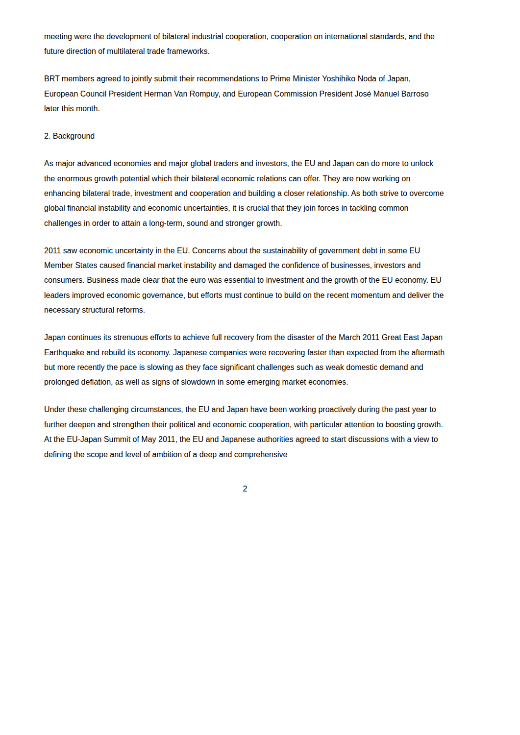meeting were the development of bilateral industrial cooperation, cooperation on international standards, and the future direction of multilateral trade frameworks.
BRT members agreed to jointly submit their recommendations to Prime Minister Yoshihiko Noda of Japan, European Council President Herman Van Rompuy, and European Commission President José Manuel Barroso later this month.
2. Background
As major advanced economies and major global traders and investors, the EU and Japan can do more to unlock the enormous growth potential which their bilateral economic relations can offer. They are now working on enhancing bilateral trade, investment and cooperation and building a closer relationship. As both strive to overcome global financial instability and economic uncertainties, it is crucial that they join forces in tackling common challenges in order to attain a long-term, sound and stronger growth.
2011 saw economic uncertainty in the EU. Concerns about the sustainability of government debt in some EU Member States caused financial market instability and damaged the confidence of businesses, investors and consumers. Business made clear that the euro was essential to investment and the growth of the EU economy. EU leaders improved economic governance, but efforts must continue to build on the recent momentum and deliver the necessary structural reforms.
Japan continues its strenuous efforts to achieve full recovery from the disaster of the March 2011 Great East Japan Earthquake and rebuild its economy. Japanese companies were recovering faster than expected from the aftermath but more recently the pace is slowing as they face significant challenges such as weak domestic demand and prolonged deflation, as well as signs of slowdown in some emerging market economies.
Under these challenging circumstances, the EU and Japan have been working proactively during the past year to further deepen and strengthen their political and economic cooperation, with particular attention to boosting growth. At the EU-Japan Summit of May 2011, the EU and Japanese authorities agreed to start discussions with a view to defining the scope and level of ambition of a deep and comprehensive
2